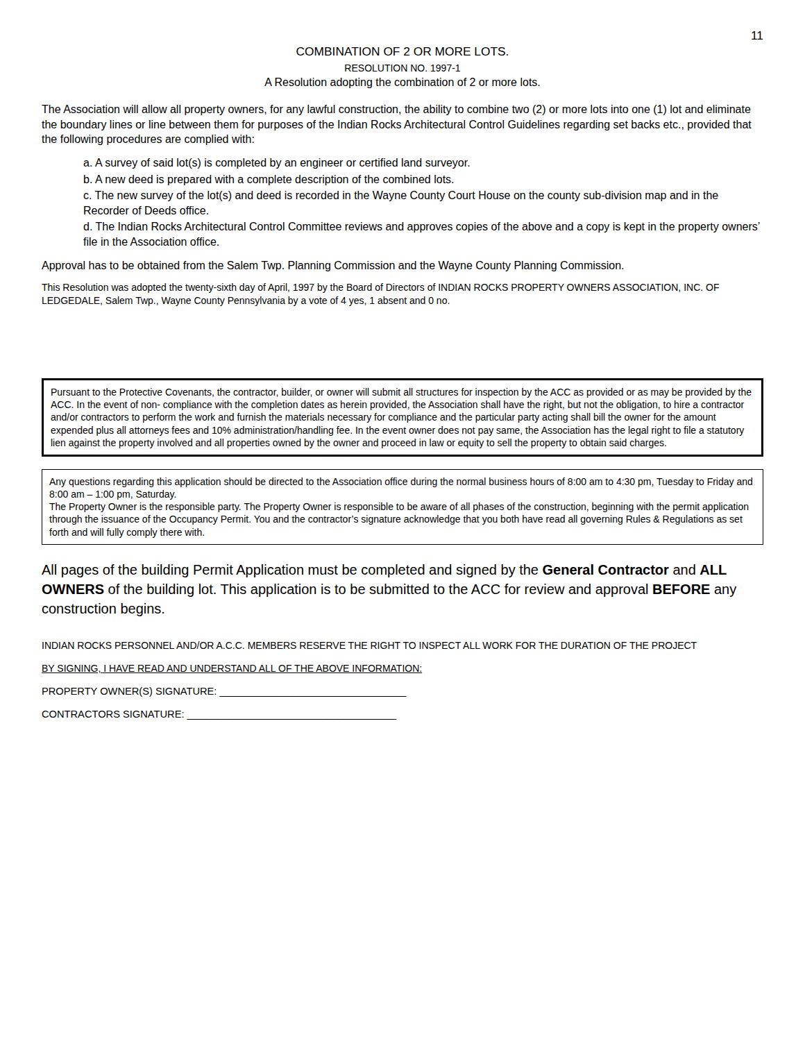11
COMBINATION OF 2 OR MORE LOTS.
RESOLUTION NO. 1997-1
A Resolution adopting the combination of 2 or more lots.
The Association will allow all property owners, for any lawful construction, the ability to combine two (2) or more lots into one (1) lot and eliminate the boundary lines or line between them for purposes of the Indian Rocks Architectural Control Guidelines regarding set backs etc., provided that the following procedures are complied with:
a. A survey of said lot(s) is completed by an engineer or certified land surveyor.
b. A new deed is prepared with a complete description of the combined lots.
c. The new survey of the lot(s) and deed is recorded in the Wayne County Court House on the county sub-division map and in the Recorder of Deeds office.
d. The Indian Rocks Architectural Control Committee reviews and approves copies of the above and a copy is kept in the property owners’ file in the Association office.
Approval has to be obtained from the Salem Twp. Planning Commission and the Wayne County Planning Commission.
This Resolution was adopted the twenty-sixth day of April, 1997 by the Board of Directors of INDIAN ROCKS PROPERTY OWNERS ASSOCIATION, INC. OF LEDGEDALE, Salem Twp., Wayne County Pennsylvania by a vote of 4 yes, 1 absent and 0 no.
Pursuant to the Protective Covenants, the contractor, builder, or owner will submit all structures for inspection by the ACC as provided or as may be provided by the ACC. In the event of non- compliance with the completion dates as herein provided, the Association shall have the right, but not the obligation, to hire a contractor and/or contractors to perform the work and furnish the materials necessary for compliance and the particular party acting shall bill the owner for the amount expended plus all attorneys fees and 10% administration/handling fee. In the event owner does not pay same, the Association has the legal right to file a statutory lien against the property involved and all properties owned by the owner and proceed in law or equity to sell the property to obtain said charges.
Any questions regarding this application should be directed to the Association office during the normal business hours of 8:00 am to 4:30 pm, Tuesday to Friday and 8:00 am – 1:00 pm, Saturday.
The Property Owner is the responsible party. The Property Owner is responsible to be aware of all phases of the construction, beginning with the permit application through the issuance of the Occupancy Permit. You and the contractor’s signature acknowledge that you both have read all governing Rules & Regulations as set forth and will fully comply there with.
All pages of the building Permit Application must be completed and signed by the General Contractor and ALL OWNERS of the building lot. This application is to be submitted to the ACC for review and approval BEFORE any construction begins.
INDIAN ROCKS PERSONNEL AND/OR A.C.C. MEMBERS RESERVE THE RIGHT TO INSPECT ALL WORK FOR THE DURATION OF THE PROJECT
BY SIGNING, I HAVE READ AND UNDERSTAND ALL OF THE ABOVE INFORMATION:
PROPERTY OWNER(S) SIGNATURE: _________________________________
CONTRACTORS SIGNATURE: _____________________________________